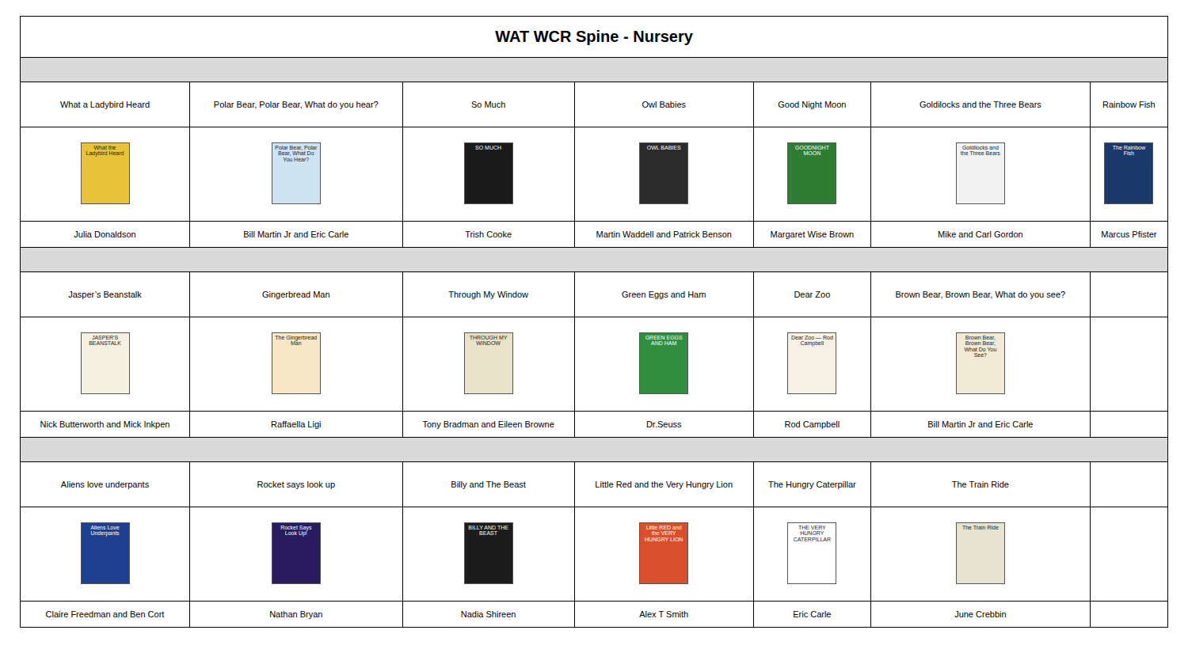| WAT WCR Spine - Nursery |
| --- |
| What a Ladybird Heard | Polar Bear, Polar Bear, What do you hear? | So Much | Owl Babies | Good Night Moon | Goldilocks and the Three Bears | Rainbow Fish |
| What the Ladybird Heard | Polar Bear, Polar Bear, What Do You Hear? | SO MUCH | OWL BABIES | GOODNIGHT MOON | Goldilocks and the Three Bears | The Rainbow Fish |
| Julia Donaldson | Bill Martin Jr and Eric Carle | Trish Cooke | Martin Waddell and Patrick Benson | Margaret Wise Brown | Mike and Carl Gordon | Marcus Pfister |
| Jasper’s Beanstalk | Gingerbread Man | Through My Window | Green Eggs and Ham | Dear Zoo | Brown Bear, Brown Bear, What do you see? | |
| JASPER'S BEANSTALK | The Gingerbread Man | THROUGH MY WINDOW | GREEN EGGS AND HAM | Dear Zoo — Rod Campbell | Brown Bear, Brown Bear, What Do You See? | |
| Nick Butterworth and Mick Inkpen | Raffaella Ligi | Tony Bradman and Eileen Browne | Dr.Seuss | Rod Campbell | Bill Martin Jr and Eric Carle | |
| Aliens love underpants | Rocket says look up | Billy and The Beast | Little Red and the Very Hungry Lion | The Hungry Caterpillar | The Train Ride | |
| Aliens Love Underpants | Rocket Says Look Up! | BILLY AND THE BEAST | Little RED and the VERY HUNGRY LION | THE VERY HUNGRY CATERPILLAR | The Train Ride | |
| Claire Freedman and Ben Cort | Nathan Bryan | Nadia Shireen | Alex T Smith | Eric Carle | June Crebbin | |